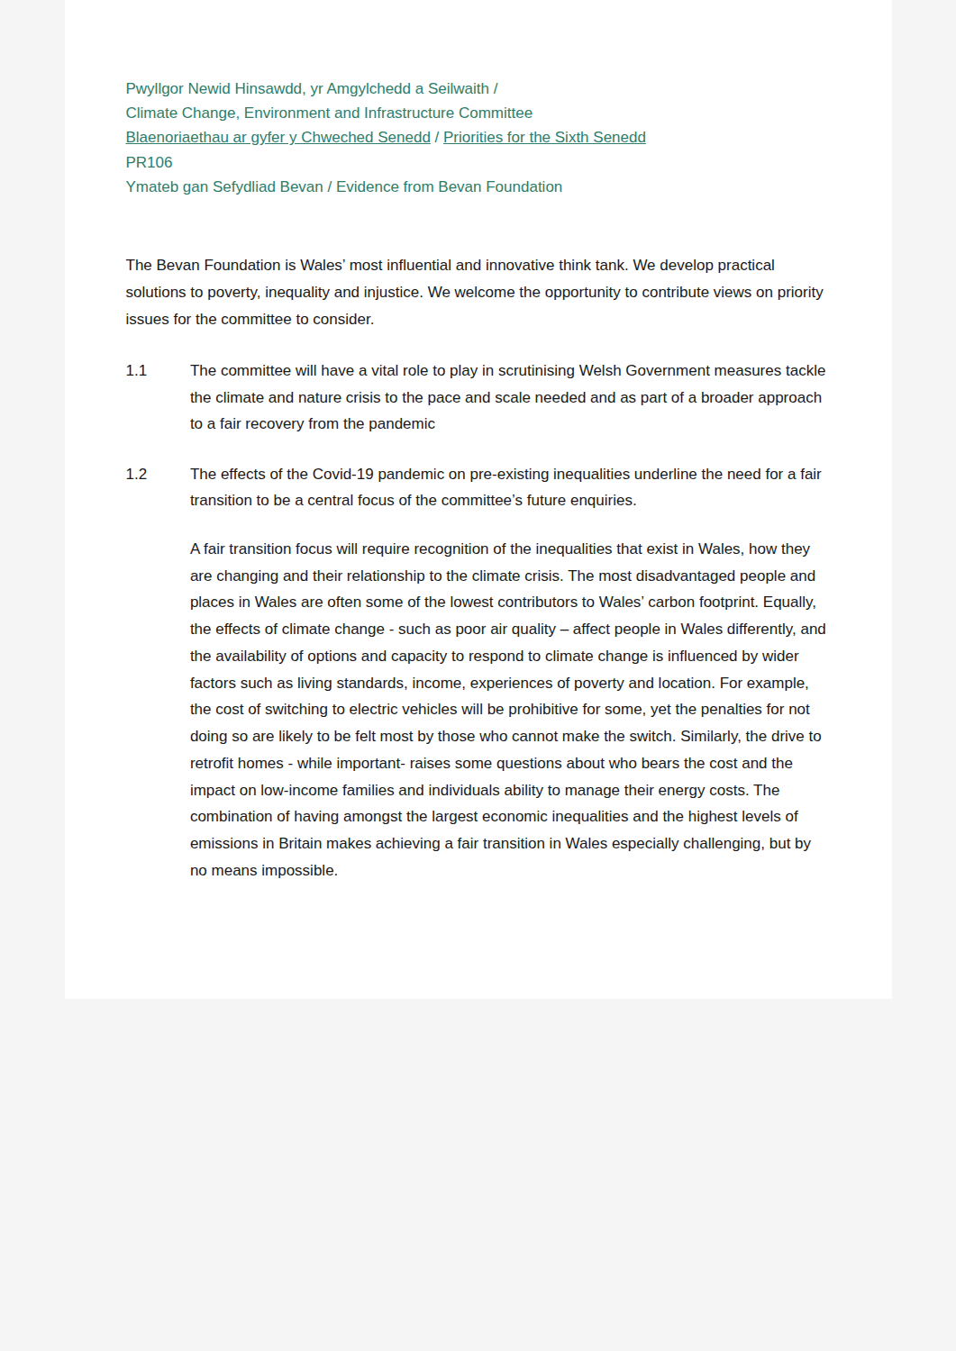Pwyllgor Newid Hinsawdd, yr Amgylchedd a Seilwaith /
Climate Change, Environment and Infrastructure Committee
Blaenoriaethau ar gyfer y Chweched Senedd / Priorities for the Sixth Senedd
PR106
Ymateb gan Sefydliad Bevan / Evidence from Bevan Foundation
The Bevan Foundation is Wales’ most influential and innovative think tank. We develop practical solutions to poverty, inequality and injustice. We welcome the opportunity to contribute views on priority issues for the committee to consider.
1.1
The committee will have a vital role to play in scrutinising Welsh Government measures tackle the climate and nature crisis to the pace and scale needed and as part of a broader approach to a fair recovery from the pandemic
1.2
The effects of the Covid-19 pandemic on pre-existing inequalities underline the need for a fair transition to be a central focus of the committee’s future enquiries.
A fair transition focus will require recognition of the inequalities that exist in Wales, how they are changing and their relationship to the climate crisis. The most disadvantaged people and places in Wales are often some of the lowest contributors to Wales’ carbon footprint. Equally, the effects of climate change - such as poor air quality – affect people in Wales differently, and the availability of options and capacity to respond to climate change is influenced by wider factors such as living standards, income, experiences of poverty and location. For example, the cost of switching to electric vehicles will be prohibitive for some, yet the penalties for not doing so are likely to be felt most by those who cannot make the switch. Similarly, the drive to retrofit homes - while important- raises some questions about who bears the cost and the impact on low-income families and individuals ability to manage their energy costs. The combination of having amongst the largest economic inequalities and the highest levels of emissions in Britain makes achieving a fair transition in Wales especially challenging, but by no means impossible.